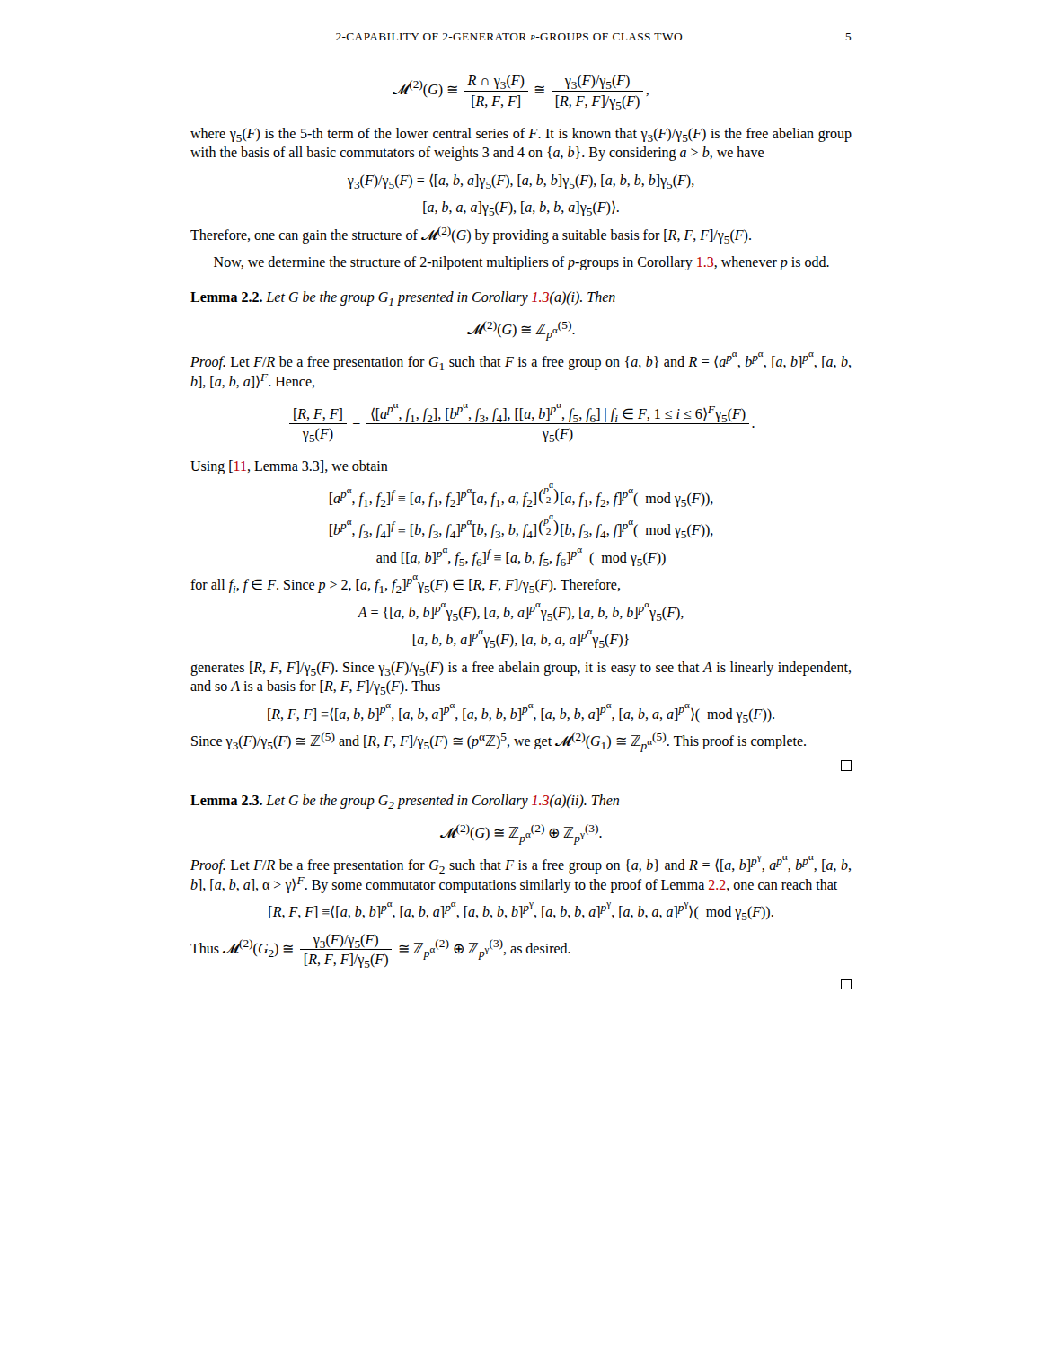2-CAPABILITY OF 2-GENERATOR p-GROUPS OF CLASS TWO
5
𝓜(2)(G) ≅ R ∩ γ3(F)[R, F, F] ≅ γ3(F)/γ5(F)[R, F, F]/γ5(F),
where γ5(F) is the 5-th term of the lower central series of F. It is known that γ3(F)/γ5(F) is the free abelian group with the basis of all basic commutators of weights 3 and 4 on {a, b}. By considering a > b, we have
γ3(F)/γ5(F) = ⟨[a, b, a]γ5(F), [a, b, b]γ5(F), [a, b, b, b]γ5(F),
[a, b, a, a]γ5(F), [a, b, b, a]γ5(F)⟩.
Therefore, one can gain the structure of 𝓜(2)(G) by providing a suitable basis for [R, F, F]/γ5(F).
Now, we determine the structure of 2-nilpotent multipliers of p-groups in Corollary 1.3, whenever p is odd.
Lemma 2.2. Let G be the group G1 presented in Corollary 1.3(a)(i). Then
𝓜(2)(G) ≅ ℤpα(5).
Proof. Let F/R be a free presentation for G1 such that F is a free group on {a, b} and R = ⟨apα, bpα, [a, b]pα, [a, b, b], [a, b, a]⟩F. Hence,
[R, F, F] γ5(F) = ⟨[apα, f1, f2], [bpα, f3, f4], [[a, b]pα, f5, f6] | fi ∈ F, 1 ≤ i ≤ 6⟩Fγ5(F) γ5(F).
Using [11, Lemma 3.3], we obtain
[apα, f1, f2]f ≡ [a, f1, f2]pα[a, f1, a, f2](pα 2)[a, f1, f2, f]pα( mod γ5(F)),
[bpα, f3, f4]f ≡ [b, f3, f4]pα[b, f3, b, f4](pα 2)[b, f3, f4, f]pα( mod γ5(F)),
and [[a, b]pα, f5, f6]f ≡ [a, b, f5, f6]pα ( mod γ5(F))
for all fi, f ∈ F. Since p > 2, [a, f1, f2]pαγ5(F) ∈ [R, F, F]/γ5(F). Therefore,
A = {[a, b, b]pαγ5(F), [a, b, a]pαγ5(F), [a, b, b, b]pαγ5(F),
[a, b, b, a]pαγ5(F), [a, b, a, a]pαγ5(F)}
generates [R, F, F]/γ5(F). Since γ3(F)/γ5(F) is a free abelain group, it is easy to see that A is linearly independent, and so A is a basis for [R, F, F]/γ5(F). Thus
[R, F, F] ≡⟨[a, b, b]pα, [a, b, a]pα, [a, b, b, b]pα, [a, b, b, a]pα, [a, b, a, a]pα⟩( mod γ5(F)).
Since γ3(F)/γ5(F) ≅ ℤ(5) and [R, F, F]/γ5(F) ≅ (pαℤ)5, we get 𝓜(2)(G1) ≅ ℤpα(5). This proof is complete.
Lemma 2.3. Let G be the group G2 presented in Corollary 1.3(a)(ii). Then
𝓜(2)(G) ≅ ℤpα(2) ⊕ ℤpγ(3).
Proof. Let F/R be a free presentation for G2 such that F is a free group on {a, b} and R = ⟨[a, b]pγ, apα, bpα, [a, b, b], [a, b, a], α > γ⟩F. By some commutator computations similarly to the proof of Lemma 2.2, one can reach that
[R, F, F] ≡⟨[a, b, b]pα, [a, b, a]pα, [a, b, b, b]pγ, [a, b, b, a]pγ, [a, b, a, a]pγ⟩( mod γ5(F)).
Thus 𝓜(2)(G2) ≅ γ3(F)/γ5(F)[R, F, F]/γ5(F) ≅ ℤpα(2) ⊕ ℤpγ(3), as desired.